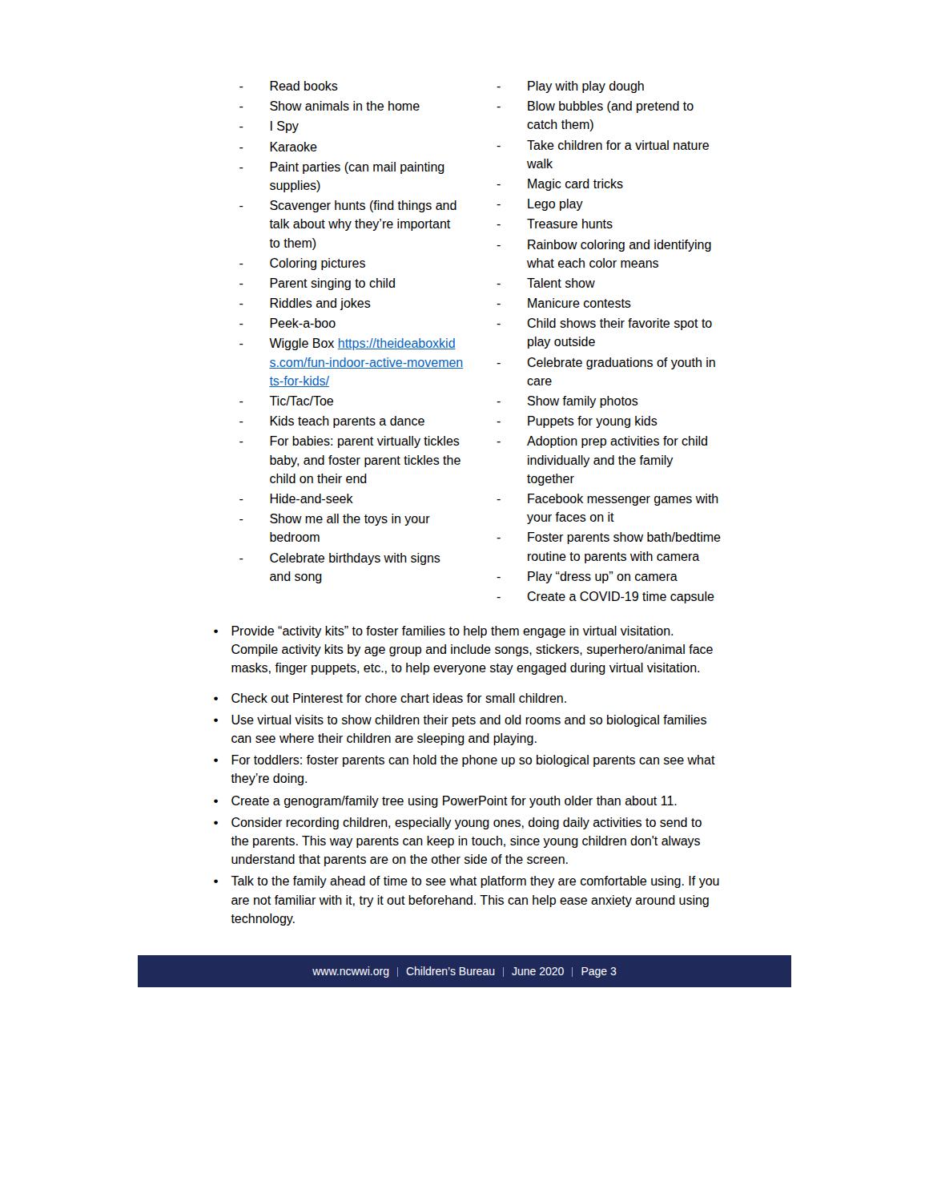Read books
Show animals in the home
I Spy
Karaoke
Paint parties (can mail painting supplies)
Scavenger hunts (find things and talk about why they’re important to them)
Coloring pictures
Parent singing to child
Riddles and jokes
Peek-a-boo
Wiggle Box https://theideaboxkids.com/fun-indoor-active-movements-for-kids/
Tic/Tac/Toe
Kids teach parents a dance
For babies: parent virtually tickles baby, and foster parent tickles the child on their end
Hide-and-seek
Show me all the toys in your bedroom
Celebrate birthdays with signs and song
Play with play dough
Blow bubbles (and pretend to catch them)
Take children for a virtual nature walk
Magic card tricks
Lego play
Treasure hunts
Rainbow coloring and identifying what each color means
Talent show
Manicure contests
Child shows their favorite spot to play outside
Celebrate graduations of youth in care
Show family photos
Puppets for young kids
Adoption prep activities for child individually and the family together
Facebook messenger games with your faces on it
Foster parents show bath/bedtime routine to parents with camera
Play “dress up” on camera
Create a COVID-19 time capsule
Provide “activity kits” to foster families to help them engage in virtual visitation. Compile activity kits by age group and include songs, stickers, superhero/animal face masks, finger puppets, etc., to help everyone stay engaged during virtual visitation.
Check out Pinterest for chore chart ideas for small children.
Use virtual visits to show children their pets and old rooms and so biological families can see where their children are sleeping and playing.
For toddlers: foster parents can hold the phone up so biological parents can see what they’re doing.
Create a genogram/family tree using PowerPoint for youth older than about 11.
Consider recording children, especially young ones, doing daily activities to send to the parents. This way parents can keep in touch, since young children don't always understand that parents are on the other side of the screen.
Talk to the family ahead of time to see what platform they are comfortable using. If you are not familiar with it, try it out beforehand. This can help ease anxiety around using technology.
www.ncwwi.org Children’s Bureau June 2020 Page 3